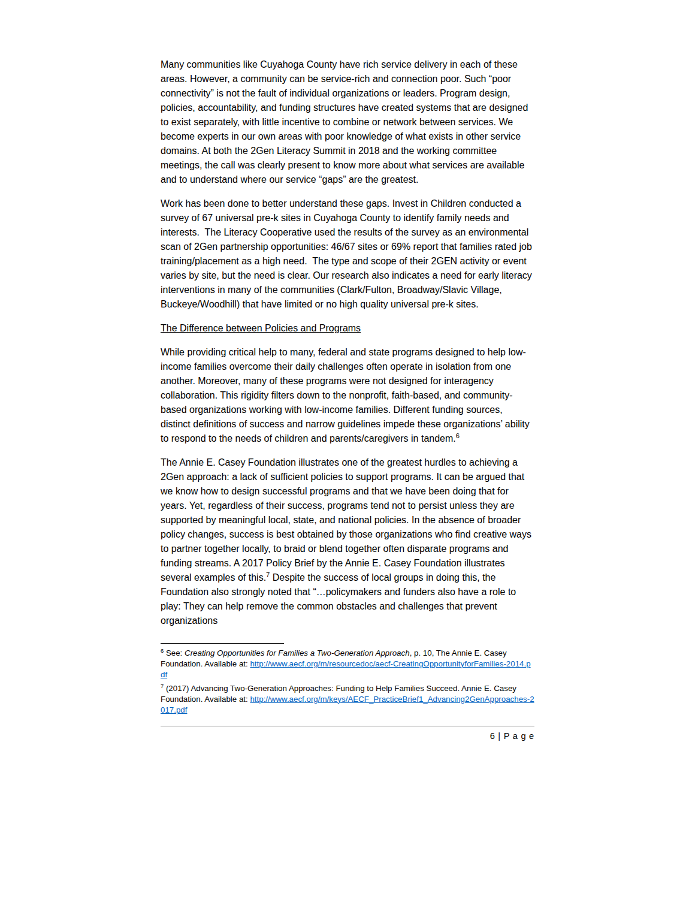Many communities like Cuyahoga County have rich service delivery in each of these areas. However, a community can be service-rich and connection poor. Such “poor connectivity” is not the fault of individual organizations or leaders. Program design, policies, accountability, and funding structures have created systems that are designed to exist separately, with little incentive to combine or network between services. We become experts in our own areas with poor knowledge of what exists in other service domains. At both the 2Gen Literacy Summit in 2018 and the working committee meetings, the call was clearly present to know more about what services are available and to understand where our service “gaps” are the greatest.
Work has been done to better understand these gaps. Invest in Children conducted a survey of 67 universal pre-k sites in Cuyahoga County to identify family needs and interests. The Literacy Cooperative used the results of the survey as an environmental scan of 2Gen partnership opportunities: 46/67 sites or 69% report that families rated job training/placement as a high need. The type and scope of their 2GEN activity or event varies by site, but the need is clear. Our research also indicates a need for early literacy interventions in many of the communities (Clark/Fulton, Broadway/Slavic Village, Buckeye/Woodhill) that have limited or no high quality universal pre-k sites.
The Difference between Policies and Programs
While providing critical help to many, federal and state programs designed to help low-income families overcome their daily challenges often operate in isolation from one another. Moreover, many of these programs were not designed for interagency collaboration. This rigidity filters down to the nonprofit, faith-based, and community-based organizations working with low-income families. Different funding sources, distinct definitions of success and narrow guidelines impede these organizations’ ability to respond to the needs of children and parents/caregivers in tandem.6
The Annie E. Casey Foundation illustrates one of the greatest hurdles to achieving a 2Gen approach: a lack of sufficient policies to support programs. It can be argued that we know how to design successful programs and that we have been doing that for years. Yet, regardless of their success, programs tend not to persist unless they are supported by meaningful local, state, and national policies. In the absence of broader policy changes, success is best obtained by those organizations who find creative ways to partner together locally, to braid or blend together often disparate programs and funding streams. A 2017 Policy Brief by the Annie E. Casey Foundation illustrates several examples of this.7 Despite the success of local groups in doing this, the Foundation also strongly noted that “…policymakers and funders also have a role to play: They can help remove the common obstacles and challenges that prevent organizations
6 See: Creating Opportunities for Families a Two-Generation Approach, p. 10, The Annie E. Casey Foundation. Available at: http://www.aecf.org/m/resourcedoc/aecf-CreatingOpportunityforFamilies-2014.pdf
7 (2017) Advancing Two-Generation Approaches: Funding to Help Families Succeed. Annie E. Casey Foundation. Available at: http://www.aecf.org/m/keys/AECF_PracticeBrief1_Advancing2GenApproaches-2017.pdf
6 | P a g e